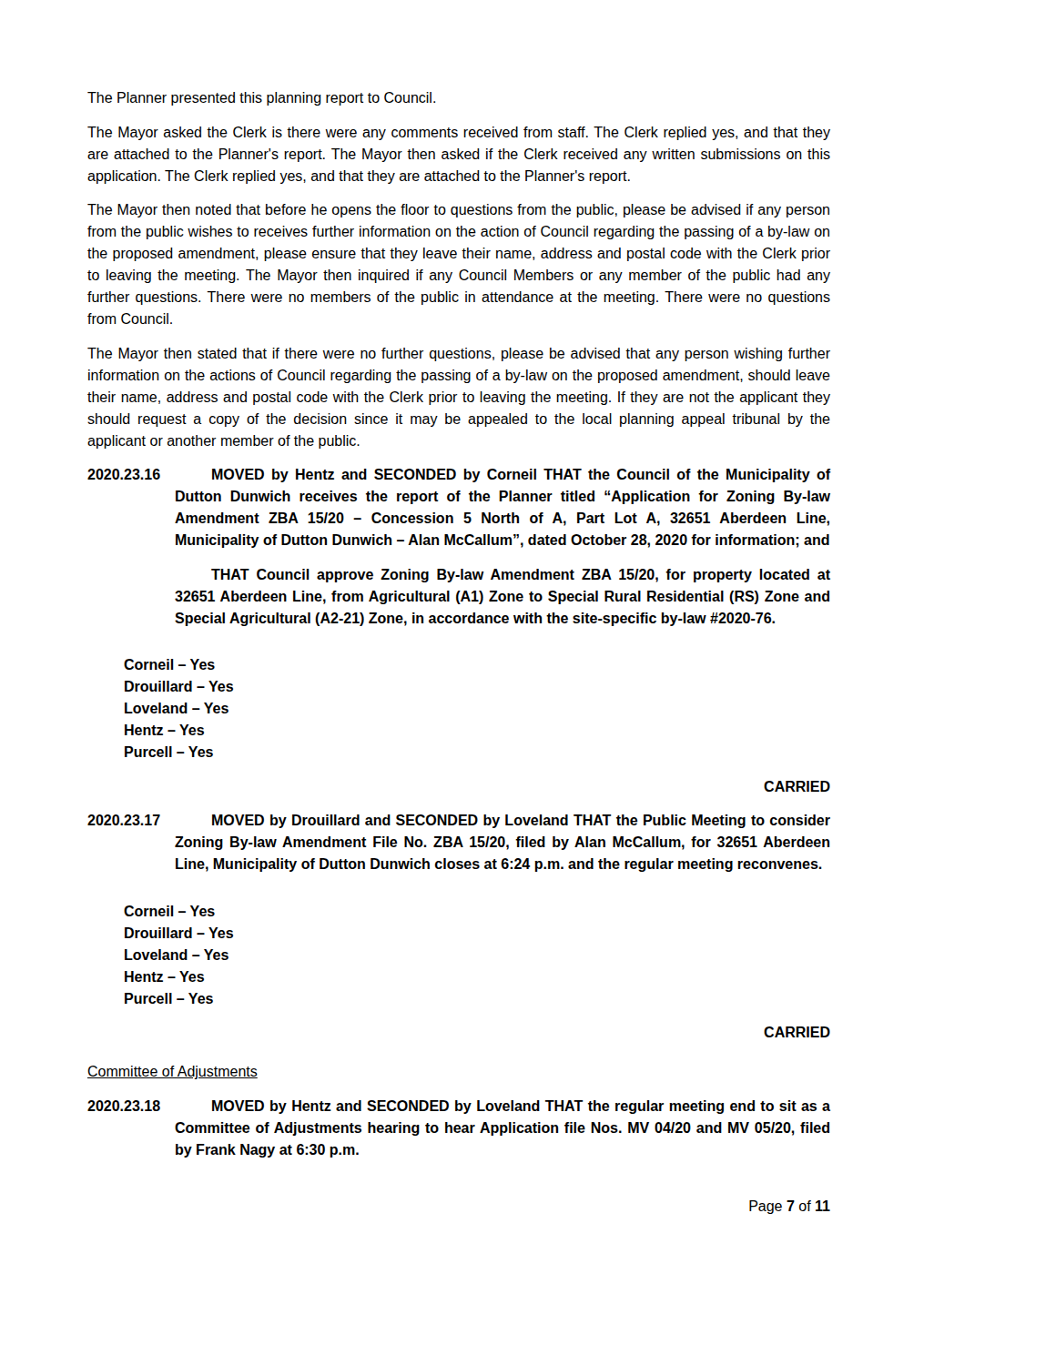The Planner presented this planning report to Council.
The Mayor asked the Clerk is there were any comments received from staff. The Clerk replied yes, and that they are attached to the Planner's report. The Mayor then asked if the Clerk received any written submissions on this application. The Clerk replied yes, and that they are attached to the Planner's report.
The Mayor then noted that before he opens the floor to questions from the public, please be advised if any person from the public wishes to receives further information on the action of Council regarding the passing of a by-law on the proposed amendment, please ensure that they leave their name, address and postal code with the Clerk prior to leaving the meeting. The Mayor then inquired if any Council Members or any member of the public had any further questions. There were no members of the public in attendance at the meeting. There were no questions from Council.
The Mayor then stated that if there were no further questions, please be advised that any person wishing further information on the actions of Council regarding the passing of a by-law on the proposed amendment, should leave their name, address and postal code with the Clerk prior to leaving the meeting. If they are not the applicant they should request a copy of the decision since it may be appealed to the local planning appeal tribunal by the applicant or another member of the public.
2020.23.16
MOVED by Hentz and SECONDED by Corneil THAT the Council of the Municipality of Dutton Dunwich receives the report of the Planner titled “Application for Zoning By-law Amendment ZBA 15/20 – Concession 5 North of A, Part Lot A, 32651 Aberdeen Line, Municipality of Dutton Dunwich – Alan McCallum”, dated October 28, 2020 for information; and
THAT Council approve Zoning By-law Amendment ZBA 15/20, for property located at 32651 Aberdeen Line, from Agricultural (A1) Zone to Special Rural Residential (RS) Zone and Special Agricultural (A2-21) Zone, in accordance with the site-specific by-law #2020-76.
Corneil – Yes
Drouillard – Yes
Loveland – Yes
Hentz – Yes
Purcell – Yes
CARRIED
2020.23.17
MOVED by Drouillard and SECONDED by Loveland THAT the Public Meeting to consider Zoning By-law Amendment File No. ZBA 15/20, filed by Alan McCallum, for 32651 Aberdeen Line, Municipality of Dutton Dunwich closes at 6:24 p.m. and the regular meeting reconvenes.
Corneil – Yes
Drouillard – Yes
Loveland – Yes
Hentz – Yes
Purcell – Yes
CARRIED
Committee of Adjustments
2020.23.18
MOVED by Hentz and SECONDED by Loveland THAT the regular meeting end to sit as a Committee of Adjustments hearing to hear Application file Nos. MV 04/20 and MV 05/20, filed by Frank Nagy at 6:30 p.m.
Page 7 of 11